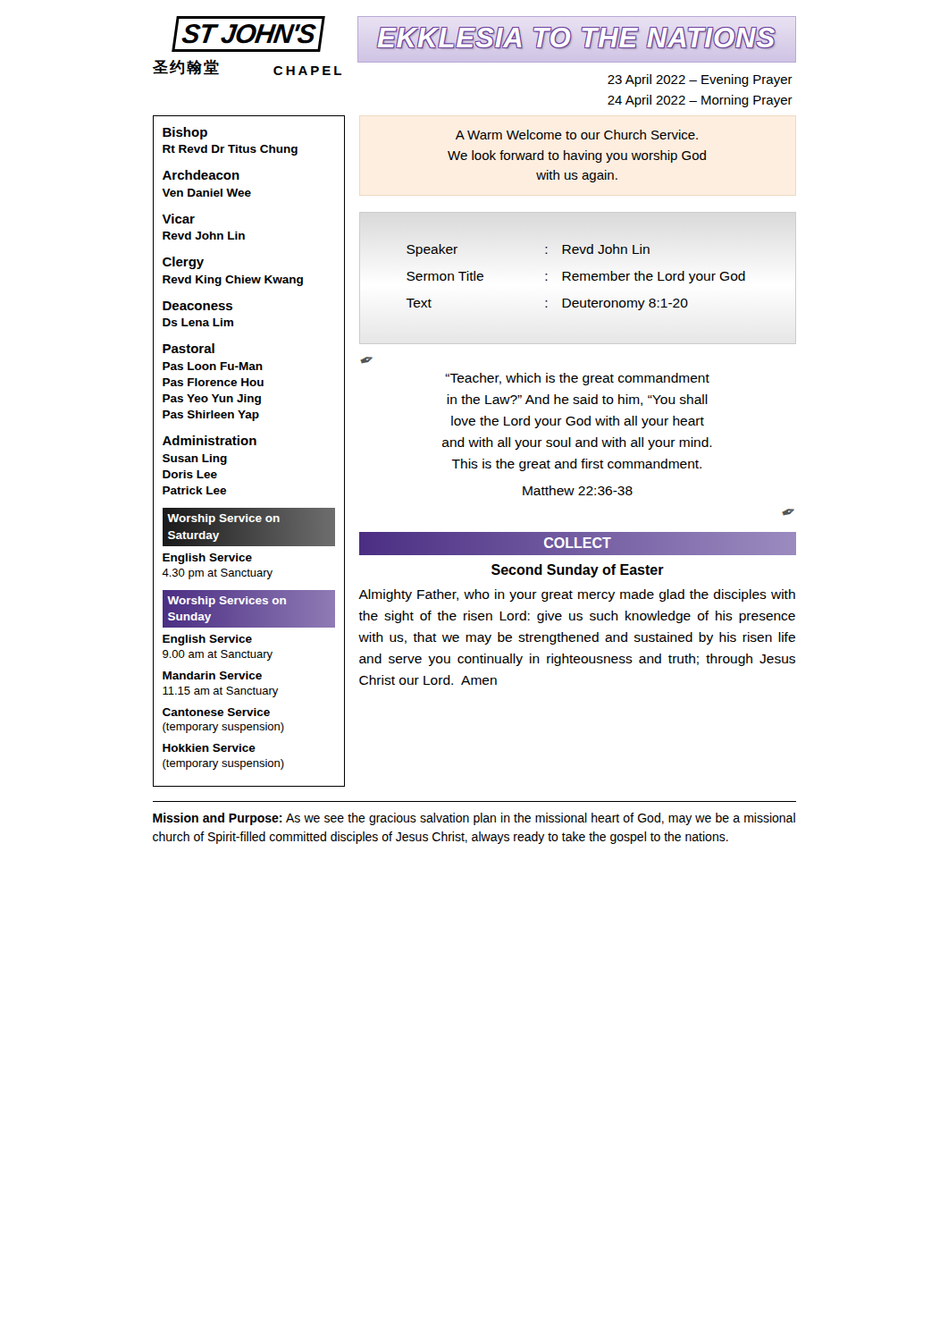ST JOHN'S
圣约翰堂 CHAPEL
EKKLESIA TO THE NATIONS
23 April 2022 – Evening Prayer
24 April 2022 – Morning Prayer
Bishop
Rt Revd Dr Titus Chung
Archdeacon
Ven Daniel Wee
Vicar
Revd John Lin
Clergy
Revd King Chiew Kwang
Deaconess
Ds Lena Lim
Pastoral
Pas Loon Fu-Man
Pas Florence Hou
Pas Yeo Yun Jing
Pas Shirleen Yap
Administration
Susan Ling
Doris Lee
Patrick Lee
Worship Service on Saturday
English Service
4.30 pm at Sanctuary
Worship Services on Sunday
English Service
9.00 am at Sanctuary
Mandarin Service
11.15 am at Sanctuary
Cantonese Service
(temporary suspension)
Hokkien Service
(temporary suspension)
A Warm Welcome to our Church Service.
We look forward to having you worship God
with us again.
| Speaker | : | Revd John Lin |
| Sermon Title | : | Remember the Lord your God |
| Text | : | Deuteronomy 8:1-20 |
✒
“Teacher, which is the great commandment
in the Law?” And he said to him, “You shall
love the Lord your God with all your heart
and with all your soul and with all your mind.
This is the great and first commandment. Matthew 22:36-38
✒
COLLECT
Second Sunday of Easter
Almighty Father, who in your great mercy made glad the disciples with the sight of the risen Lord: give us such knowledge of his presence with us, that we may be strengthened and sustained by his risen life and serve you continually in righteousness and truth; through Jesus Christ our Lord. Amen
Mission and Purpose: As we see the gracious salvation plan in the missional heart of God, may we be a missional church of Spirit-filled committed disciples of Jesus Christ, always ready to take the gospel to the nations.